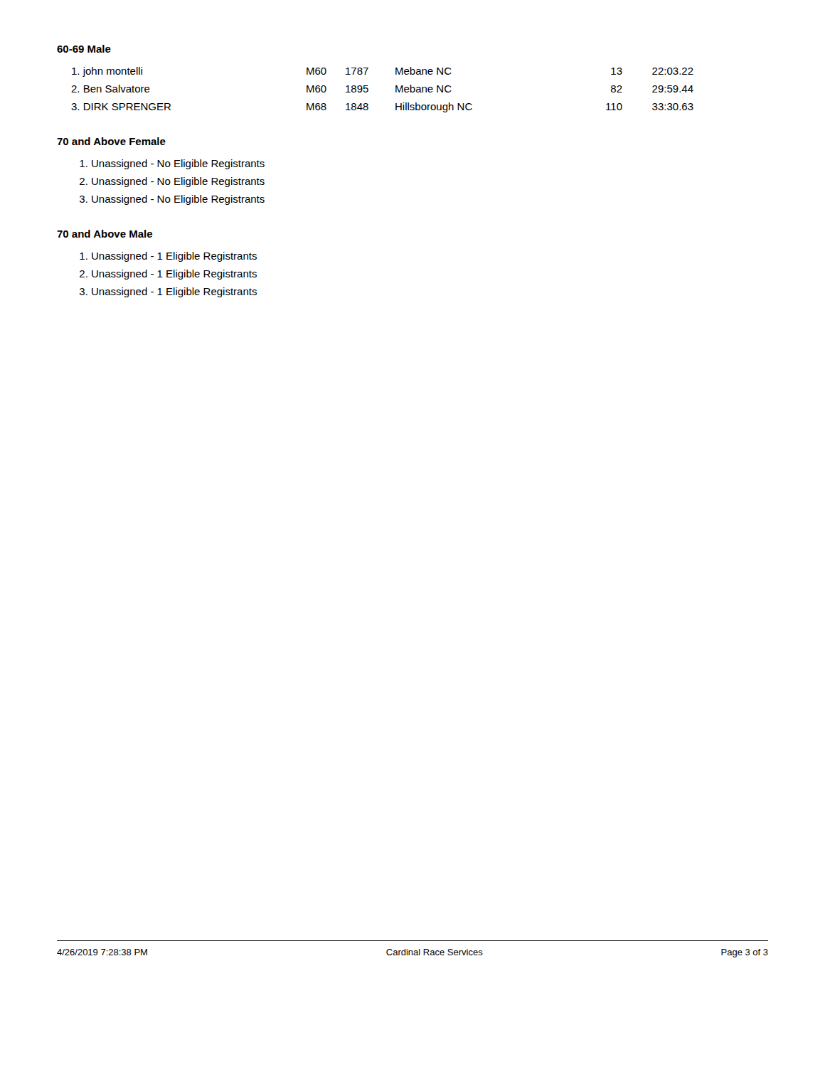60-69 Male
| 1. john montelli | M60 | 1787 | Mebane NC | 13 | 22:03.22 |
| 2. Ben Salvatore | M60 | 1895 | Mebane NC | 82 | 29:59.44 |
| 3. DIRK SPRENGER | M68 | 1848 | Hillsborough NC | 110 | 33:30.63 |
70 and Above Female
Unassigned - No Eligible Registrants
Unassigned - No Eligible Registrants
Unassigned - No Eligible Registrants
70 and Above Male
Unassigned - 1 Eligible Registrants
Unassigned - 1 Eligible Registrants
Unassigned - 1 Eligible Registrants
4/26/2019 7:28:38 PM
Cardinal Race Services
Page 3 of 3